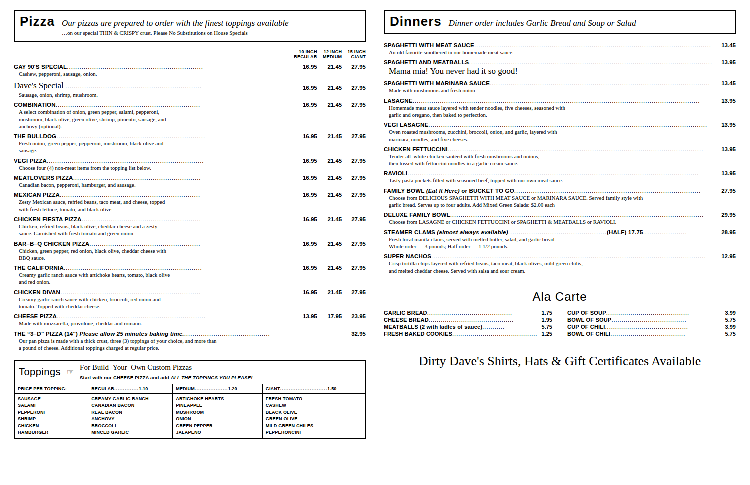Pizza
Our pizzas are prepared to order with the finest toppings available
…on our special THIN & CRISPY crust. Please No Substitutions on House Specials
| | 10 INCH REGULAR | 12 INCH MEDIUM | 15 INCH GIANT |
| --- | --- | --- | --- |
| GAY 90'S SPECIAL ................................................................. | 16.95 | 21.45 | 27.95 |
| Cashew, pepperoni, sausage, onion. |
| Dave's Special ................................................................. | 16.95 | 21.45 | 27.95 |
| Sausage, onion, shrimp, mushroom. |
| COMBINATION ..................................................................... | 16.95 | 21.45 | 27.95 |
| A select combination of onion, green pepper, salami, pepperoni, mushroom, black olive, green olive, shrimp, pimento, sausage, and anchovy (optional). |
| THE BULLDOG ....................................................................... | 16.95 | 21.45 | 27.95 |
| Fresh onion, green pepper, pepperoni, mushroom, black olive and sausage. |
| VEGI PIZZA ........................................................................... | 16.95 | 21.45 | 27.95 |
| Choose four (4) non-meat items from the topping list below. |
| MEATLOVERS PIZZA ............................................................. | 16.95 | 21.45 | 27.95 |
| Canadian bacon, pepperoni, hamburger, and sausage. |
| MEXICAN PIZZA ................................................................... | 16.95 | 21.45 | 27.95 |
| Zesty Mexican sauce, refried beans, taco meat, and cheese, topped with fresh lettuce, tomato, and black olive. |
| CHICKEN FIESTA PIZZA ......................................................... | 16.95 | 21.45 | 27.95 |
| Chicken, refried beans, black olive, cheddar cheese and a zesty sauce. Garnished with fresh tomato and green onion. |
| BAR–B–Q CHICKEN PIZZA ..................................................... | 16.95 | 21.45 | 27.95 |
| Chicken, green pepper, red onion, black olive, cheddar cheese with BBQ sauce. |
| THE CALIFORNIA .................................................................. | 16.95 | 21.45 | 27.95 |
| Creamy garlic ranch sauce with artichoke hearts, tomato, black olive and red onion. |
| CHICKEN DIVAN ................................................................... | 16.95 | 21.45 | 27.95 |
| Creamy garlic ranch sauce with chicken, broccoli, red onion and tomato. Topped with cheddar cheese. |
| CHEESE PIZZA ....................................................................... | 13.95 | 17.95 | 23.95 |
| Made with mozzarella, provolone, cheddar and romano. |
| THE “3–D” PIZZA (14") Please allow 25 minutes baking time. ......................................... | 32.95 |
| Our pan pizza is made with a thick crust, three (3) toppings of your choice, and more than a pound of cheese. Additional toppings charged at regular price. |
Toppings ☞ For Build–Your–Own Custom Pizzas
Start with our CHEESE PIZZA and add ALL THE TOPPINGS YOU PLEASE!
| PRICE PER TOPPING: | REGULAR .............. 1.10 | MEDIUM ................... 1.20 | GIANT ........................... 1.50 |
| SAUSAGE SALAMI PEPPERONI SHRIMP CHICKEN HAMBURGER | CREAMY GARLIC RANCH CANADIAN BACON REAL BACON ANCHOVY BROCCOLI MINCED GARLIC | ARTICHOKE HEARTS PINEAPPLE MUSHROOM ONION GREEN PEPPER JALAPENO | FRESH TOMATO CASHEW BLACK OLIVE GREEN OLIVE MILD GREEN CHILES PEPPERONCINI |
Dinners
Dinner order includes Garlic Bread and Soup or Salad
| SPAGHETTI WITH MEAT SAUCE ................................................................................................................. | 13.45 |
| An old favorite smothered in our homemade meat sauce. |
| SPAGHETTI AND MEATBALLS .................................................................................................................... | 13.95 |
| Mama mia! You never had it so good! |
| SPAGHETTI WITH MARINARA SAUCE ......................................................................................................... | 13.45 |
| Made with mushrooms and fresh onion |
| LASAGNE ......................................................................................................................................... | 13.95 |
| Homemade meat sauce layered with tender noodles, five cheeses, seasoned with garlic and oregano, then baked to perfection. |
| VEGI LASAGNE ..................................................................................................................................... | 13.95 |
| Oven roasted mushrooms, zucchini, broccoli, onion, and garlic, layered with marinara, noodles, and five cheeses. |
| CHICKEN FETTUCCINI .......................................................................................................................... | 13.95 |
| Tender all–white chicken sautéed with fresh mushrooms and onions, then tossed with fettuccini noodles in a garlic cream sauce. |
| RAVIOLI ........................................................................................................................................... | 13.95 |
| Tasty pasta pockets filled with seasoned beef, topped with our own meat sauce. |
| FAMILY BOWL (Eat It Here) or BUCKET TO GO ......................................................................................... | 27.95 |
| Choose from DELICIOUS SPAGHETTI WITH MEAT SAUCE or MARINARA SAUCE. Served family style with garlic bread. Serves up to four adults. Add Mixed Green Salads: $2.00 each |
| DELUXE FAMILY BOWL ......................................................................................................................... | 29.95 |
| Choose from LASAGNE or CHICKEN FETTUCCINI or SPAGHETTI & MEATBALLS or RAVIOLI. |
| STEAMER CLAMS (almost always available) ............................................... (HALF) 17.75 ..................... | 28.95 |
| Fresh local manila clams, served with melted butter, salad, and garlic bread. Whole order — 3 pounds; Half order — 1 1/2 pounds. |
| SUPER NACHOS ................................................................................................................................... | 12.95 |
| Crisp tortilla chips layered with refried beans, taco meat, black olives, mild green chilis, and melted cheddar cheese. Served with salsa and sour cream. |
Ala Carte
| GARLIC BREAD .......................................... | 1.75 |
| CHEESE BREAD .......................................... | 1.95 |
| MEATBALLS (2 with ladles of sauce) ........... | 5.75 |
| FRESH BAKED COOKIES .......................................... | 1.25 |
| CUP OF SOUP ......................................... | 3.99 |
| BOWL OF SOUP ..................................... | 5.75 |
| CUP OF CHILI ......................................... | 3.99 |
| BOWL OF CHILI ..................................... | 5.75 |
Dirty Dave's Shirts, Hats & Gift Certificates Available